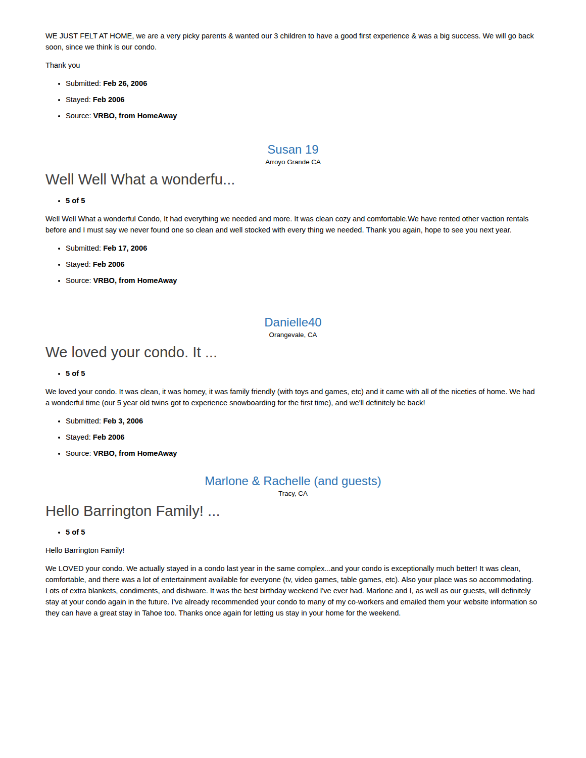WE JUST FELT AT HOME, we are a very picky parents & wanted our 3 children to have a good first experience & was a big success. We will go back soon, since we think is our condo.
Thank you
Submitted: Feb 26, 2006
Stayed: Feb 2006
Source: VRBO, from HomeAway
Susan 19
Arroyo Grande CA
Well Well What a wonderfu...
5 of 5
Well Well What a wonderful Condo, It had everything we needed and more. It was clean cozy and comfortable.We have rented other vaction rentals before and I must say we never found one so clean and well stocked with every thing we needed. Thank you again, hope to see you next year.
Submitted: Feb 17, 2006
Stayed: Feb 2006
Source: VRBO, from HomeAway
Danielle40
Orangevale, CA
We loved your condo. It ...
5 of 5
We loved your condo. It was clean, it was homey, it was family friendly (with toys and games, etc) and it came with all of the niceties of home. We had a wonderful time (our 5 year old twins got to experience snowboarding for the first time), and we'll definitely be back!
Submitted: Feb 3, 2006
Stayed: Feb 2006
Source: VRBO, from HomeAway
Marlone & Rachelle (and guests)
Tracy, CA
Hello Barrington Family! ...
5 of 5
Hello Barrington Family!
We LOVED your condo. We actually stayed in a condo last year in the same complex...and your condo is exceptionally much better! It was clean, comfortable, and there was a lot of entertainment available for everyone (tv, video games, table games, etc). Also your place was so accommodating. Lots of extra blankets, condiments, and dishware. It was the best birthday weekend I've ever had. Marlone and I, as well as our guests, will definitely stay at your condo again in the future. I've already recommended your condo to many of my co-workers and emailed them your website information so they can have a great stay in Tahoe too. Thanks once again for letting us stay in your home for the weekend.